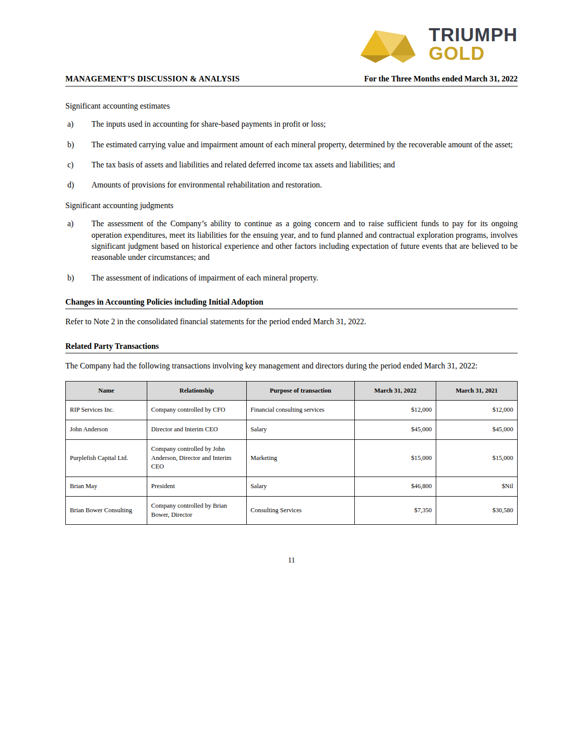TRIUMPH
GOLD
MANAGEMENT’S DISCUSSION & ANALYSIS
For the Three Months ended March 31, 2022
Significant accounting estimates
a) The inputs used in accounting for share-based payments in profit or loss;
b) The estimated carrying value and impairment amount of each mineral property, determined by the recoverable amount of the asset;
c) The tax basis of assets and liabilities and related deferred income tax assets and liabilities; and
d) Amounts of provisions for environmental rehabilitation and restoration.
Significant accounting judgments
a) The assessment of the Company’s ability to continue as a going concern and to raise sufficient funds to pay for its ongoing operation expenditures, meet its liabilities for the ensuing year, and to fund planned and contractual exploration programs, involves significant judgment based on historical experience and other factors including expectation of future events that are believed to be reasonable under circumstances; and
b) The assessment of indications of impairment of each mineral property.
Changes in Accounting Policies including Initial Adoption
Refer to Note 2 in the consolidated financial statements for the period ended March 31, 2022.
Related Party Transactions
The Company had the following transactions involving key management and directors during the period ended March 31, 2022:
| Name | Relationship | Purpose of transaction | March 31, 2022 | March 31, 2021 |
| --- | --- | --- | --- | --- |
| RIP Services Inc. | Company controlled by CFO | Financial consulting services | $12,000 | $12,000 |
| John Anderson | Director and Interim CEO | Salary | $45,000 | $45,000 |
| Purplefish Capital Ltd. | Company controlled by John Anderson, Director and Interim CEO | Marketing | $15,000 | $15,000 |
| Brian May | President | Salary | $46,800 | $Nil |
| Brian Bower Consulting | Company controlled by Brian Bower, Director | Consulting Services | $7,350 | $30,580 |
11